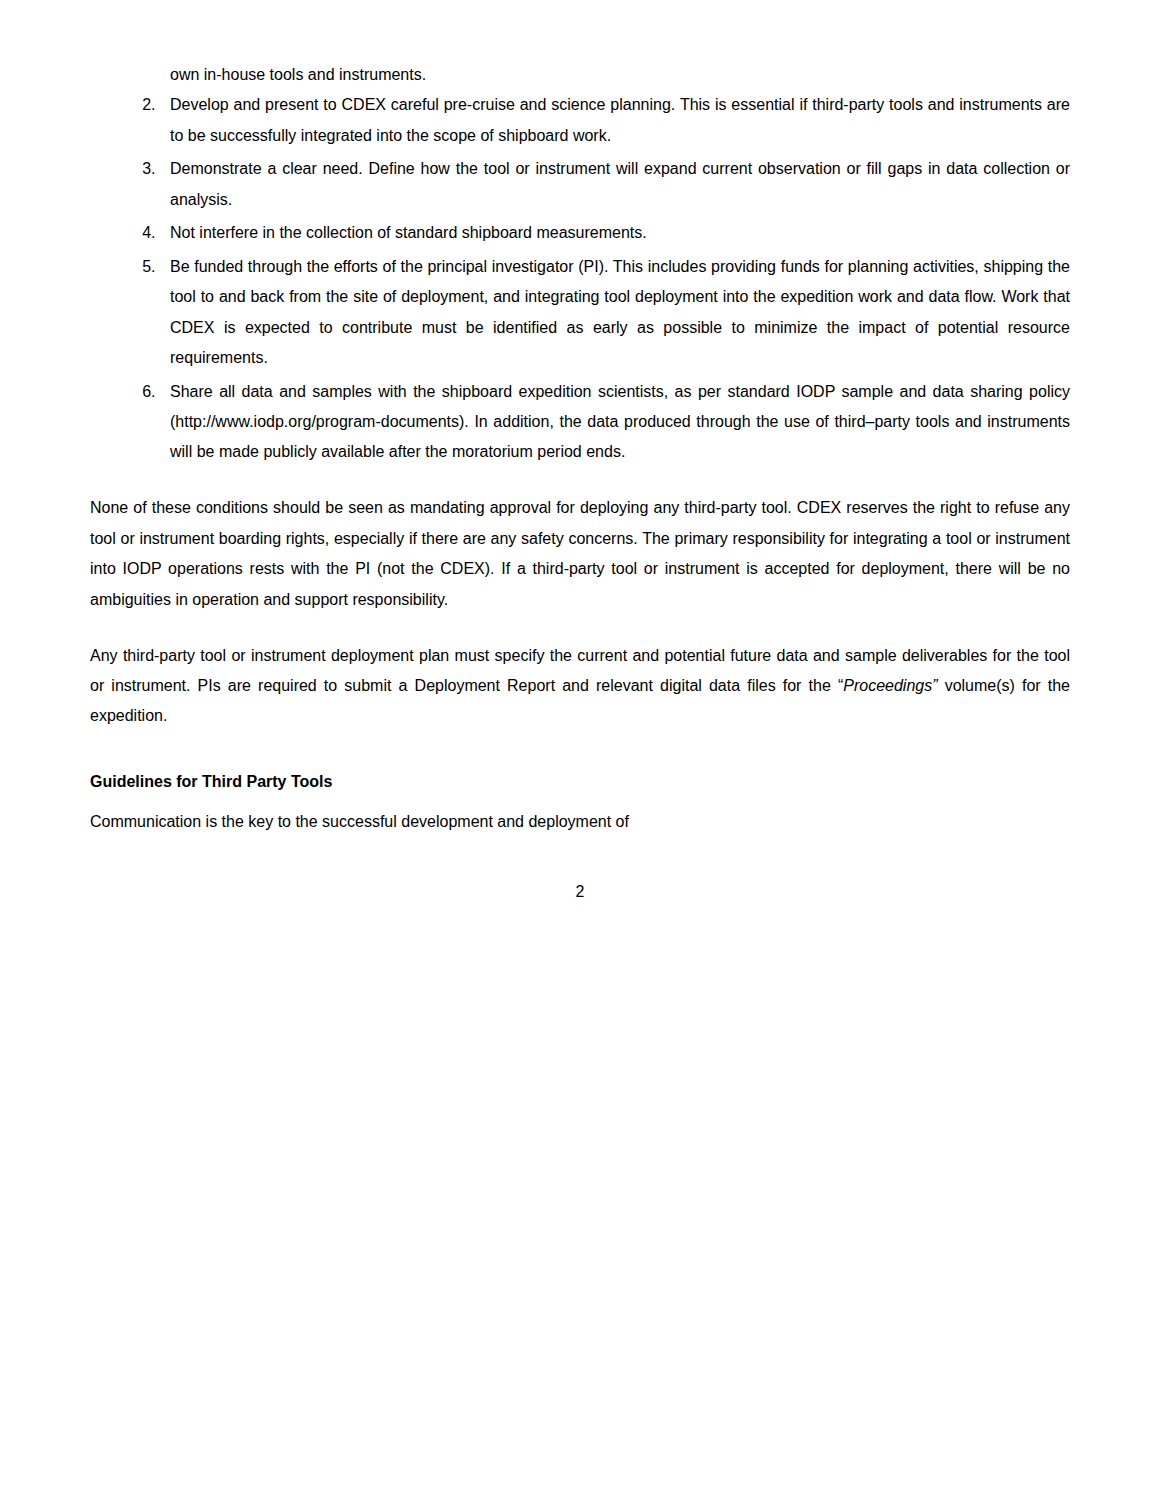own in-house tools and instruments.
Develop and present to CDEX careful pre-cruise and science planning. This is essential if third-party tools and instruments are to be successfully integrated into the scope of shipboard work.
Demonstrate a clear need. Define how the tool or instrument will expand current observation or fill gaps in data collection or analysis.
Not interfere in the collection of standard shipboard measurements.
Be funded through the efforts of the principal investigator (PI). This includes providing funds for planning activities, shipping the tool to and back from the site of deployment, and integrating tool deployment into the expedition work and data flow. Work that CDEX is expected to contribute must be identified as early as possible to minimize the impact of potential resource requirements.
Share all data and samples with the shipboard expedition scientists, as per standard IODP sample and data sharing policy (http://www.iodp.org/program-documents). In addition, the data produced through the use of third–party tools and instruments will be made publicly available after the moratorium period ends.
None of these conditions should be seen as mandating approval for deploying any third-party tool. CDEX reserves the right to refuse any tool or instrument boarding rights, especially if there are any safety concerns. The primary responsibility for integrating a tool or instrument into IODP operations rests with the PI (not the CDEX). If a third-party tool or instrument is accepted for deployment, there will be no ambiguities in operation and support responsibility.
Any third-party tool or instrument deployment plan must specify the current and potential future data and sample deliverables for the tool or instrument. PIs are required to submit a Deployment Report and relevant digital data files for the “Proceedings” volume(s) for the expedition.
Guidelines for Third Party Tools
Communication is the key to the successful development and deployment of
2